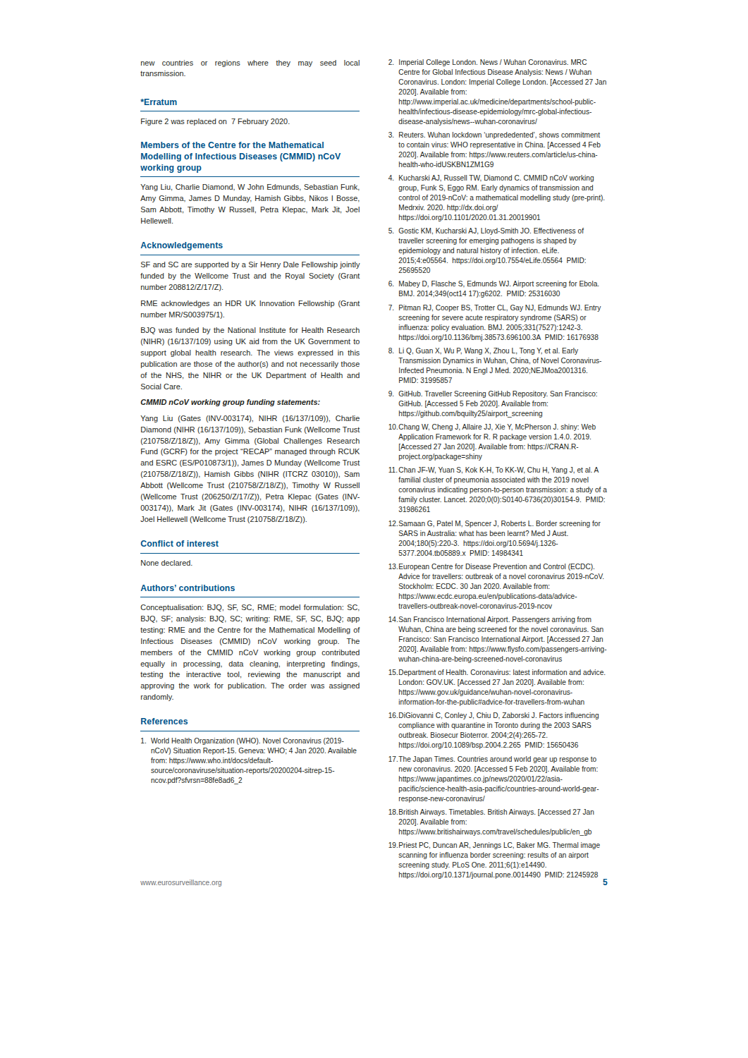new countries or regions where they may seed local transmission.
*Erratum
Figure 2 was replaced on 7 February 2020.
Members of the Centre for the Mathematical Modelling of Infectious Diseases (CMMID) nCoV working group
Yang Liu, Charlie Diamond, W John Edmunds, Sebastian Funk, Amy Gimma, James D Munday, Hamish Gibbs, Nikos I Bosse, Sam Abbott, Timothy W Russell, Petra Klepac, Mark Jit, Joel Hellewell.
Acknowledgements
SF and SC are supported by a Sir Henry Dale Fellowship jointly funded by the Wellcome Trust and the Royal Society (Grant number 208812/Z/17/Z).
RME acknowledges an HDR UK Innovation Fellowship (Grant number MR/S003975/1).
BJQ was funded by the National Institute for Health Research (NIHR) (16/137/109) using UK aid from the UK Government to support global health research. The views expressed in this publication are those of the author(s) and not necessarily those of the NHS, the NIHR or the UK Department of Health and Social Care.
CMMID nCoV working group funding statements:
Yang Liu (Gates (INV-003174), NIHR (16/137/109)), Charlie Diamond (NIHR (16/137/109)), Sebastian Funk (Wellcome Trust (210758/Z/18/Z)), Amy Gimma (Global Challenges Research Fund (GCRF) for the project “RECAP” managed through RCUK and ESRC (ES/P010873/1)), James D Munday (Wellcome Trust (210758/Z/18/Z)), Hamish Gibbs (NIHR (ITCRZ 03010)), Sam Abbott (Wellcome Trust (210758/Z/18/Z)), Timothy W Russell (Wellcome Trust (206250/Z/17/Z)), Petra Klepac (Gates (INV-003174)), Mark Jit (Gates (INV-003174), NIHR (16/137/109)), Joel Hellewell (Wellcome Trust (210758/Z/18/Z)).
Conflict of interest
None declared.
Authors’ contributions
Conceptualisation: BJQ, SF, SC, RME; model formulation: SC, BJQ, SF; analysis: BJQ, SC; writing: RME, SF, SC, BJQ; app testing: RME and the Centre for the Mathematical Modelling of Infectious Diseases (CMMID) nCoV working group. The members of the CMMID nCoV working group contributed equally in processing, data cleaning, interpreting findings, testing the interactive tool, reviewing the manuscript and approving the work for publication. The order was assigned randomly.
References
World Health Organization (WHO). Novel Coronavirus (2019-nCoV) Situation Report-15. Geneva: WHO; 4 Jan 2020. Available from: https://www.who.int/docs/default-source/coronaviruse/situation-reports/20200204-sitrep-15-ncov.pdf?sfvrsn=88fe8ad6_2
Imperial College London. News / Wuhan Coronavirus. MRC Centre for Global Infectious Disease Analysis: News / Wuhan Coronavirus. London: Imperial College London. [Accessed 27 Jan 2020]. Available from: http://www.imperial.ac.uk/medicine/departments/school-public-health/infectious-disease-epidemiology/mrc-global-infectious-disease-analysis/news--wuhan-coronavirus/
Reuters. Wuhan lockdown ‘unprededented’, shows commitment to contain virus: WHO representative in China. [Accessed 4 Feb 2020]. Available from: https://www.reuters.com/article/us-china-health-who-idUSKBN1ZM1G9
Kucharski AJ, Russell TW, Diamond C. CMMID nCoV working group, Funk S, Eggo RM. Early dynamics of transmission and control of 2019-nCoV: a mathematical modelling study (pre-print). Medrxiv. 2020. http://dx.doi.org/ https://doi.org/10.1101/2020.01.31.20019901
Gostic KM, Kucharski AJ, Lloyd-Smith JO. Effectiveness of traveller screening for emerging pathogens is shaped by epidemiology and natural history of infection. eLife. 2015;4:e05564. https://doi.org/10.7554/eLife.05564 PMID: 25695520
Mabey D, Flasche S, Edmunds WJ. Airport screening for Ebola. BMJ. 2014;349(oct14 17):g6202. PMID: 25316030
Pitman RJ, Cooper BS, Trotter CL, Gay NJ, Edmunds WJ. Entry screening for severe acute respiratory syndrome (SARS) or influenza: policy evaluation. BMJ. 2005;331(7527):1242-3. https://doi.org/10.1136/bmj.38573.696100.3A PMID: 16176938
Li Q, Guan X, Wu P, Wang X, Zhou L, Tong Y, et al. Early Transmission Dynamics in Wuhan, China, of Novel Coronavirus-Infected Pneumonia. N Engl J Med. 2020;NEJMoa2001316. PMID: 31995857
GitHub. Traveller Screening GitHub Repository. San Francisco: GitHub. [Accessed 5 Feb 2020]. Available from: https://github.com/bquilty25/airport_screening
Chang W, Cheng J, Allaire JJ, Xie Y, McPherson J. shiny: Web Application Framework for R. R package version 1.4.0. 2019. [Accessed 27 Jan 2020]. Available from: https://CRAN.R-project.org/package=shiny
Chan JF-W, Yuan S, Kok K-H, To KK-W, Chu H, Yang J, et al. A familial cluster of pneumonia associated with the 2019 novel coronavirus indicating person-to-person transmission: a study of a family cluster. Lancet. 2020;0(0):S0140-6736(20)30154-9. PMID: 31986261
Samaan G, Patel M, Spencer J, Roberts L. Border screening for SARS in Australia: what has been learnt? Med J Aust. 2004;180(5):220-3. https://doi.org/10.5694/j.1326-5377.2004.tb05889.x PMID: 14984341
European Centre for Disease Prevention and Control (ECDC). Advice for travellers: outbreak of a novel coronavirus 2019-nCoV. Stockholm: ECDC. 30 Jan 2020. Available from: https://www.ecdc.europa.eu/en/publications-data/advice-travellers-outbreak-novel-coronavirus-2019-ncov
San Francisco International Airport. Passengers arriving from Wuhan, China are being screened for the novel coronavirus. San Francisco: San Francisco International Airport. [Accessed 27 Jan 2020]. Available from: https://www.flysfo.com/passengers-arriving-wuhan-china-are-being-screened-novel-coronavirus
Department of Health. Coronavirus: latest information and advice. London: GOV.UK. [Accessed 27 Jan 2020]. Available from: https://www.gov.uk/guidance/wuhan-novel-coronavirus-information-for-the-public#advice-for-travellers-from-wuhan
DiGiovanni C, Conley J, Chiu D, Zaborski J. Factors influencing compliance with quarantine in Toronto during the 2003 SARS outbreak. Biosecur Bioterror. 2004;2(4):265-72. https://doi.org/10.1089/bsp.2004.2.265 PMID: 15650436
The Japan Times. Countries around world gear up response to new coronavirus. 2020. [Accessed 5 Feb 2020]. Available from: https://www.japantimes.co.jp/news/2020/01/22/asia-pacific/science-health-asia-pacific/countries-around-world-gear-response-new-coronavirus/
British Airways. Timetables. British Airways. [Accessed 27 Jan 2020]. Available from: https://www.britishairways.com/travel/schedules/public/en_gb
Priest PC, Duncan AR, Jennings LC, Baker MG. Thermal image scanning for influenza border screening: results of an airport screening study. PLoS One. 2011;6(1):e14490. https://doi.org/10.1371/journal.pone.0014490 PMID: 21245928
www.eurosurveillance.org 5